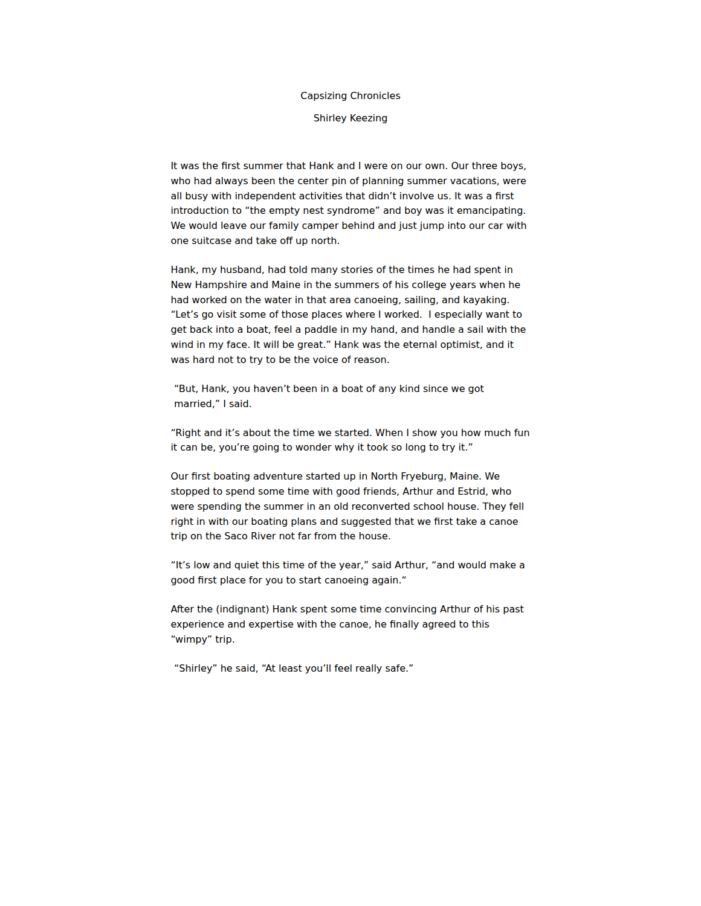Capsizing Chronicles
Shirley Keezing
It was the first summer that Hank and I were on our own. Our three boys, who had always been the center pin of planning summer vacations, were all busy with independent activities that didn’t involve us. It was a first introduction to “the empty nest syndrome” and boy was it emancipating. We would leave our family camper behind and just jump into our car with one suitcase and take off up north.
Hank, my husband, had told many stories of the times he had spent in New Hampshire and Maine in the summers of his college years when he had worked on the water in that area canoeing, sailing, and kayaking. “Let’s go visit some of those places where I worked. I especially want to get back into a boat, feel a paddle in my hand, and handle a sail with the wind in my face. It will be great.” Hank was the eternal optimist, and it was hard not to try to be the voice of reason.
“But, Hank, you haven’t been in a boat of any kind since we got married,” I said.
“Right and it’s about the time we started. When I show you how much fun it can be, you’re going to wonder why it took so long to try it.”
Our first boating adventure started up in North Fryeburg, Maine. We stopped to spend some time with good friends, Arthur and Estrid, who were spending the summer in an old reconverted school house. They fell right in with our boating plans and suggested that we first take a canoe trip on the Saco River not far from the house.
“It’s low and quiet this time of the year,” said Arthur, “and would make a good first place for you to start canoeing again.“
After the (indignant) Hank spent some time convincing Arthur of his past experience and expertise with the canoe, he finally agreed to this “wimpy” trip.
“Shirley” he said, “At least you’ll feel really safe.”